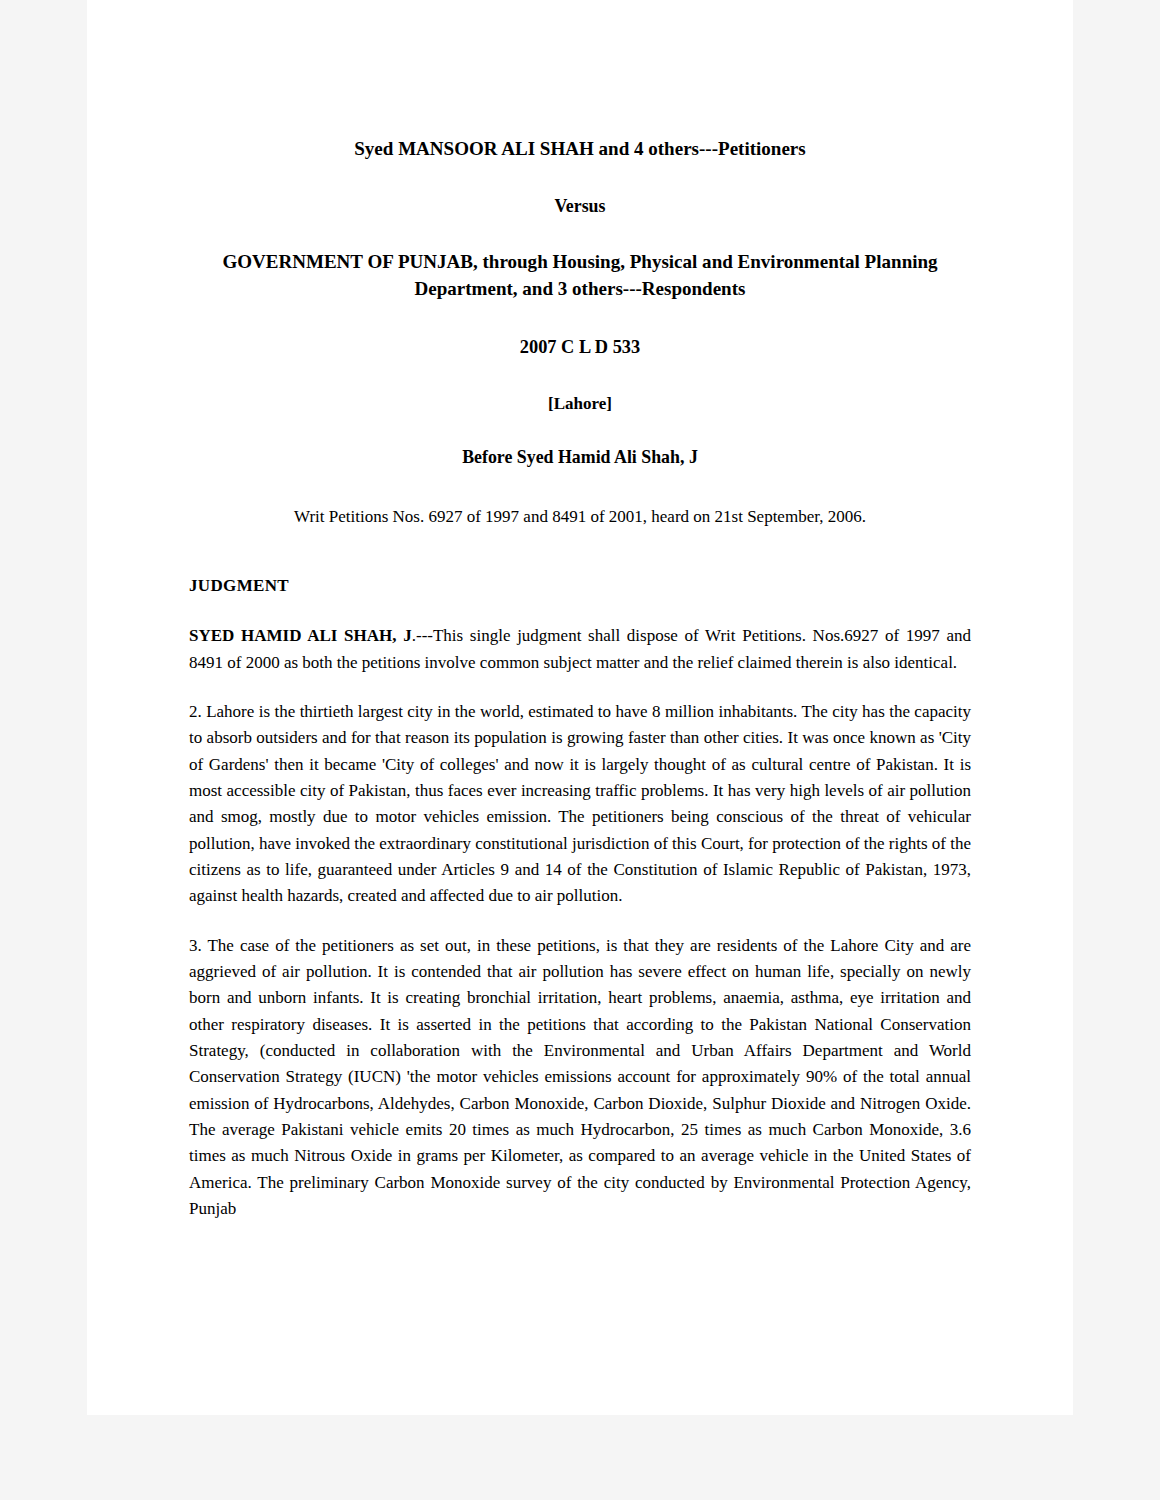Syed MANSOOR ALI SHAH and 4 others---Petitioners
Versus
GOVERNMENT OF PUNJAB, through Housing, Physical and Environmental Planning Department, and 3 others---Respondents
2007 C L D 533
[Lahore]
Before Syed Hamid Ali Shah, J
Writ Petitions Nos. 6927 of 1997 and 8491 of 2001, heard on 21st September, 2006.
JUDGMENT
SYED HAMID ALI SHAH, J.---This single judgment shall dispose of Writ Petitions. Nos.6927 of 1997 and 8491 of 2000 as both the petitions involve common subject matter and the relief claimed therein is also identical.
2. Lahore is the thirtieth largest city in the world, estimated to have 8 million inhabitants. The city has the capacity to absorb outsiders and for that reason its population is growing faster than other cities. It was once known as 'City of Gardens' then it became 'City of colleges' and now it is largely thought of as cultural centre of Pakistan. It is most accessible city of Pakistan, thus faces ever increasing traffic problems. It has very high levels of air pollution and smog, mostly due to motor vehicles emission. The petitioners being conscious of the threat of vehicular pollution, have invoked the extraordinary constitutional jurisdiction of this Court, for protection of the rights of the citizens as to life, guaranteed under Articles 9 and 14 of the Constitution of Islamic Republic of Pakistan, 1973, against health hazards, created and affected due to air pollution.
3. The case of the petitioners as set out, in these petitions, is that they are residents of the Lahore City and are aggrieved of air pollution. It is contended that air pollution has severe effect on human life, specially on newly born and unborn infants. It is creating bronchial irritation, heart problems, anaemia, asthma, eye irritation and other respiratory diseases. It is asserted in the petitions that according to the Pakistan National Conservation Strategy, (conducted in collaboration with the Environmental and Urban Affairs Department and World Conservation Strategy (IUCN) 'the motor vehicles emissions account for approximately 90% of the total annual emission of Hydrocarbons, Aldehydes, Carbon Monoxide, Carbon Dioxide, Sulphur Dioxide and Nitrogen Oxide. The average Pakistani vehicle emits 20 times as much Hydrocarbon, 25 times as much Carbon Monoxide, 3.6 times as much Nitrous Oxide in grams per Kilometer, as compared to an average vehicle in the United States of America. The preliminary Carbon Monoxide survey of the city conducted by Environmental Protection Agency, Punjab